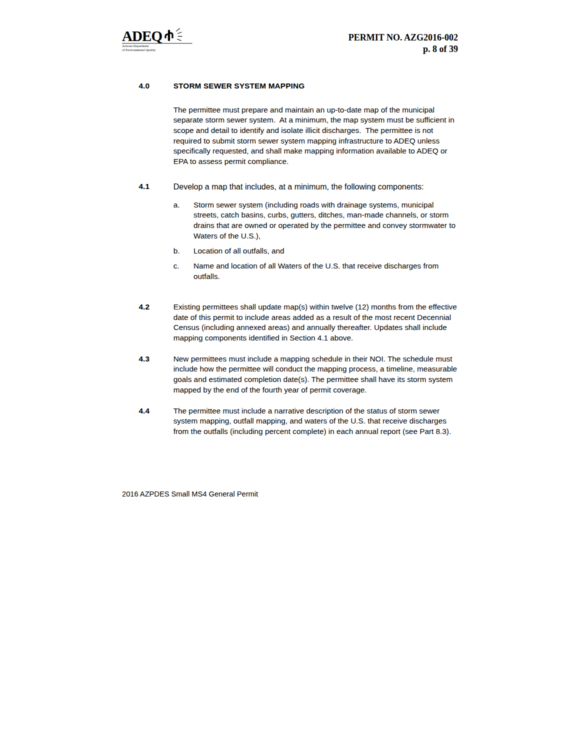ADEQ Arizona Department of Environmental Quality
PERMIT NO. AZG2016-002
p. 8 of 39
4.0
STORM SEWER SYSTEM MAPPING
The permittee must prepare and maintain an up-to-date map of the municipal separate storm sewer system. At a minimum, the map system must be sufficient in scope and detail to identify and isolate illicit discharges. The permittee is not required to submit storm sewer system mapping infrastructure to ADEQ unless specifically requested, and shall make mapping information available to ADEQ or EPA to assess permit compliance.
4.1
Develop a map that includes, at a minimum, the following components:
a. Storm sewer system (including roads with drainage systems, municipal streets, catch basins, curbs, gutters, ditches, man-made channels, or storm drains that are owned or operated by the permittee and convey stormwater to Waters of the U.S.),
b. Location of all outfalls, and
c. Name and location of all Waters of the U.S. that receive discharges from outfalls.
4.2
Existing permittees shall update map(s) within twelve (12) months from the effective date of this permit to include areas added as a result of the most recent Decennial Census (including annexed areas) and annually thereafter. Updates shall include mapping components identified in Section 4.1 above.
4.3
New permittees must include a mapping schedule in their NOI. The schedule must include how the permittee will conduct the mapping process, a timeline, measurable goals and estimated completion date(s). The permittee shall have its storm system mapped by the end of the fourth year of permit coverage.
4.4
The permittee must include a narrative description of the status of storm sewer system mapping, outfall mapping, and waters of the U.S. that receive discharges from the outfalls (including percent complete) in each annual report (see Part 8.3).
2016 AZPDES Small MS4 General Permit